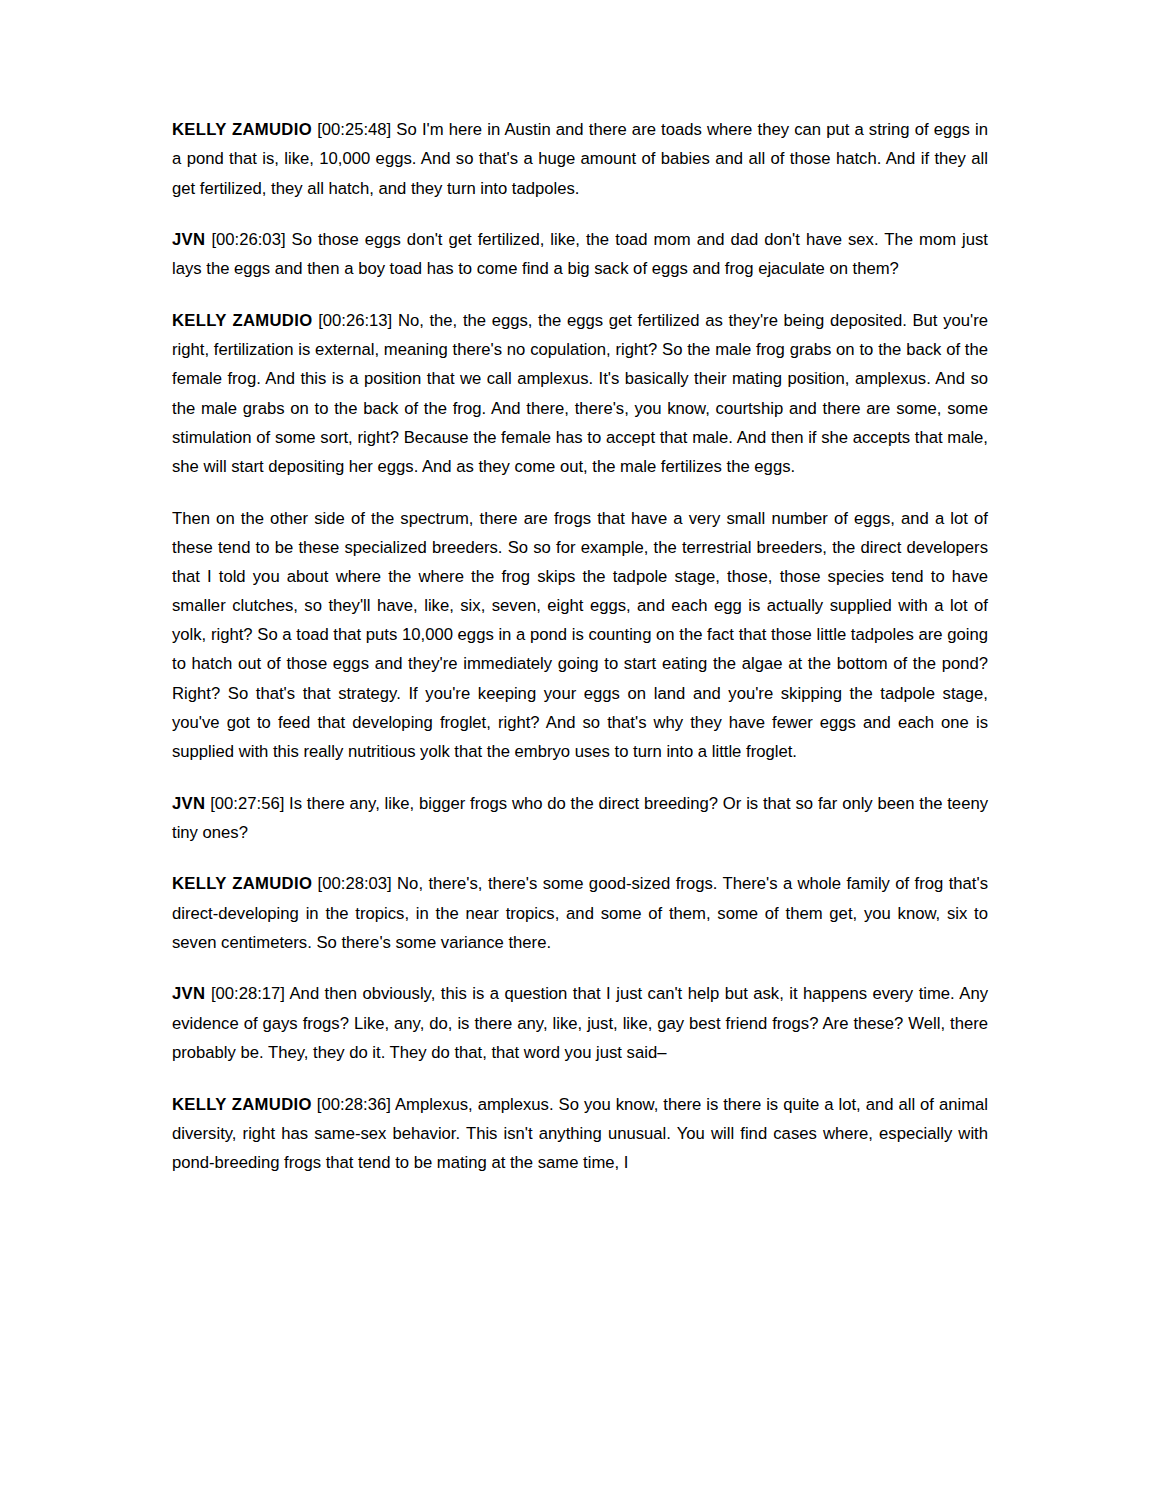KELLY ZAMUDIO [00:25:48] So I'm here in Austin and there are toads where they can put a string of eggs in a pond that is, like, 10,000 eggs. And so that's a huge amount of babies and all of those hatch. And if they all get fertilized, they all hatch, and they turn into tadpoles.
JVN [00:26:03] So those eggs don't get fertilized, like, the toad mom and dad don't have sex. The mom just lays the eggs and then a boy toad has to come find a big sack of eggs and frog ejaculate on them?
KELLY ZAMUDIO [00:26:13] No, the, the eggs, the eggs get fertilized as they're being deposited. But you're right, fertilization is external, meaning there's no copulation, right? So the male frog grabs on to the back of the female frog. And this is a position that we call amplexus. It's basically their mating position, amplexus. And so the male grabs on to the back of the frog. And there, there's, you know, courtship and there are some, some stimulation of some sort, right? Because the female has to accept that male. And then if she accepts that male, she will start depositing her eggs. And as they come out, the male fertilizes the eggs.
Then on the other side of the spectrum, there are frogs that have a very small number of eggs, and a lot of these tend to be these specialized breeders. So so for example, the terrestrial breeders, the direct developers that I told you about where the where the frog skips the tadpole stage, those, those species tend to have smaller clutches, so they'll have, like, six, seven, eight eggs, and each egg is actually supplied with a lot of yolk, right? So a toad that puts 10,000 eggs in a pond is counting on the fact that those little tadpoles are going to hatch out of those eggs and they're immediately going to start eating the algae at the bottom of the pond? Right? So that's that strategy. If you're keeping your eggs on land and you're skipping the tadpole stage, you've got to feed that developing froglet, right? And so that's why they have fewer eggs and each one is supplied with this really nutritious yolk that the embryo uses to turn into a little froglet.
JVN [00:27:56] Is there any, like, bigger frogs who do the direct breeding? Or is that so far only been the teeny tiny ones?
KELLY ZAMUDIO [00:28:03] No, there's, there's some good-sized frogs. There's a whole family of frog that's direct-developing in the tropics, in the near tropics, and some of them, some of them get, you know, six to seven centimeters. So there's some variance there.
JVN [00:28:17] And then obviously, this is a question that I just can't help but ask, it happens every time. Any evidence of gays frogs? Like, any, do, is there any, like, just, like, gay best friend frogs? Are these? Well, there probably be. They, they do it. They do that, that word you just said–
KELLY ZAMUDIO [00:28:36] Amplexus, amplexus. So you know, there is there is quite a lot, and all of animal diversity, right has same-sex behavior. This isn't anything unusual. You will find cases where, especially with pond-breeding frogs that tend to be mating at the same time, I